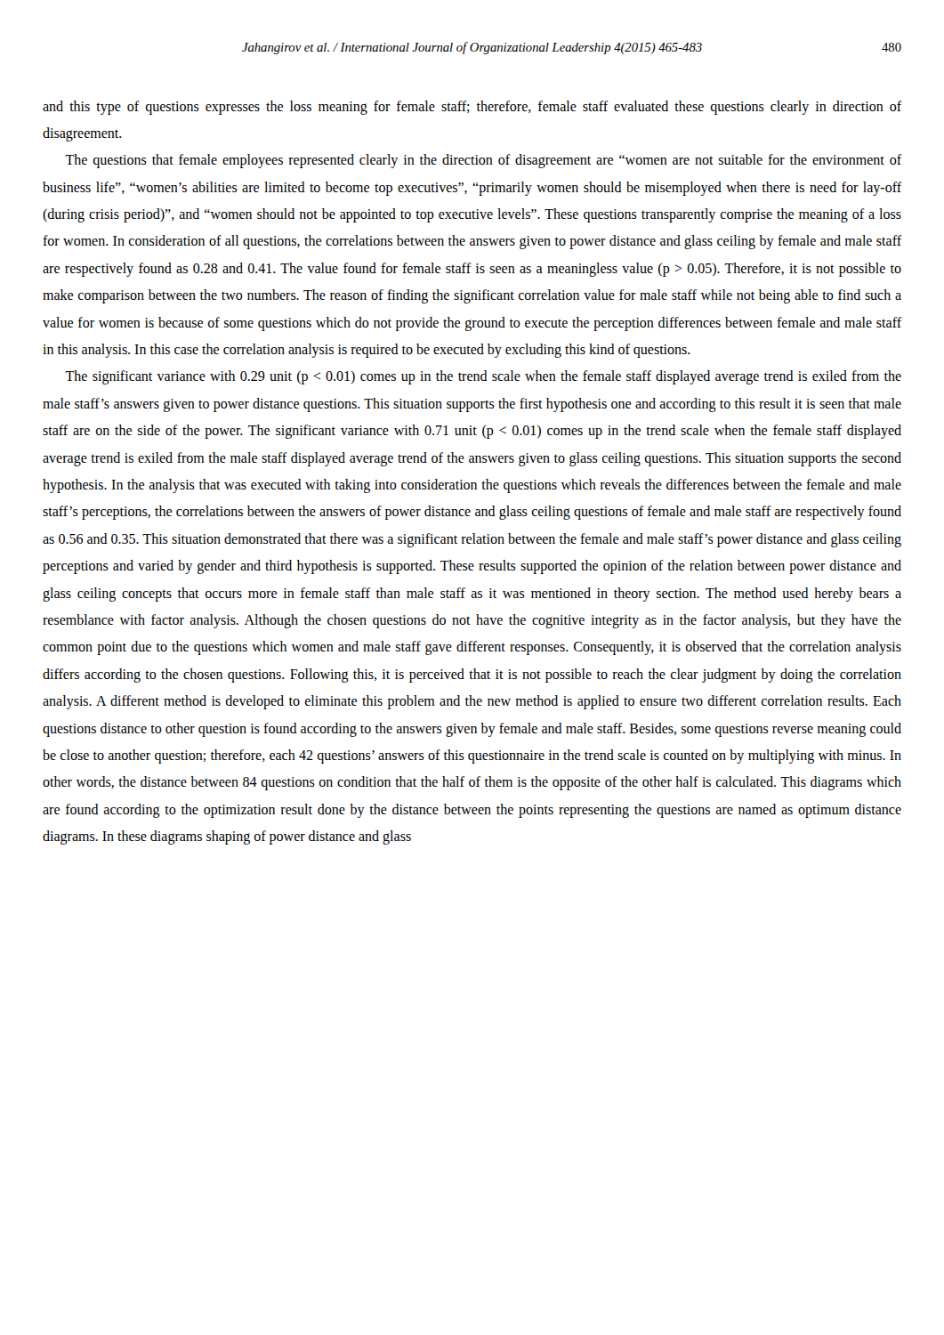Jahangirov et al. / International Journal of Organizational Leadership 4(2015) 465-483 480
and this type of questions expresses the loss meaning for female staff; therefore, female staff evaluated these questions clearly in direction of disagreement.
The questions that female employees represented clearly in the direction of disagreement are “women are not suitable for the environment of business life”, “women’s abilities are limited to become top executives”, “primarily women should be misemployed when there is need for lay-off (during crisis period)”, and “women should not be appointed to top executive levels”. These questions transparently comprise the meaning of a loss for women. In consideration of all questions, the correlations between the answers given to power distance and glass ceiling by female and male staff are respectively found as 0.28 and 0.41. The value found for female staff is seen as a meaningless value (p > 0.05). Therefore, it is not possible to make comparison between the two numbers. The reason of finding the significant correlation value for male staff while not being able to find such a value for women is because of some questions which do not provide the ground to execute the perception differences between female and male staff in this analysis. In this case the correlation analysis is required to be executed by excluding this kind of questions.
The significant variance with 0.29 unit (p < 0.01) comes up in the trend scale when the female staff displayed average trend is exiled from the male staff’s answers given to power distance questions. This situation supports the first hypothesis one and according to this result it is seen that male staff are on the side of the power. The significant variance with 0.71 unit (p < 0.01) comes up in the trend scale when the female staff displayed average trend is exiled from the male staff displayed average trend of the answers given to glass ceiling questions. This situation supports the second hypothesis. In the analysis that was executed with taking into consideration the questions which reveals the differences between the female and male staff’s perceptions, the correlations between the answers of power distance and glass ceiling questions of female and male staff are respectively found as 0.56 and 0.35. This situation demonstrated that there was a significant relation between the female and male staff’s power distance and glass ceiling perceptions and varied by gender and third hypothesis is supported. These results supported the opinion of the relation between power distance and glass ceiling concepts that occurs more in female staff than male staff as it was mentioned in theory section. The method used hereby bears a resemblance with factor analysis. Although the chosen questions do not have the cognitive integrity as in the factor analysis, but they have the common point due to the questions which women and male staff gave different responses. Consequently, it is observed that the correlation analysis differs according to the chosen questions. Following this, it is perceived that it is not possible to reach the clear judgment by doing the correlation analysis. A different method is developed to eliminate this problem and the new method is applied to ensure two different correlation results. Each questions distance to other question is found according to the answers given by female and male staff. Besides, some questions reverse meaning could be close to another question; therefore, each 42 questions’ answers of this questionnaire in the trend scale is counted on by multiplying with minus. In other words, the distance between 84 questions on condition that the half of them is the opposite of the other half is calculated. This diagrams which are found according to the optimization result done by the distance between the points representing the questions are named as optimum distance diagrams. In these diagrams shaping of power distance and glass